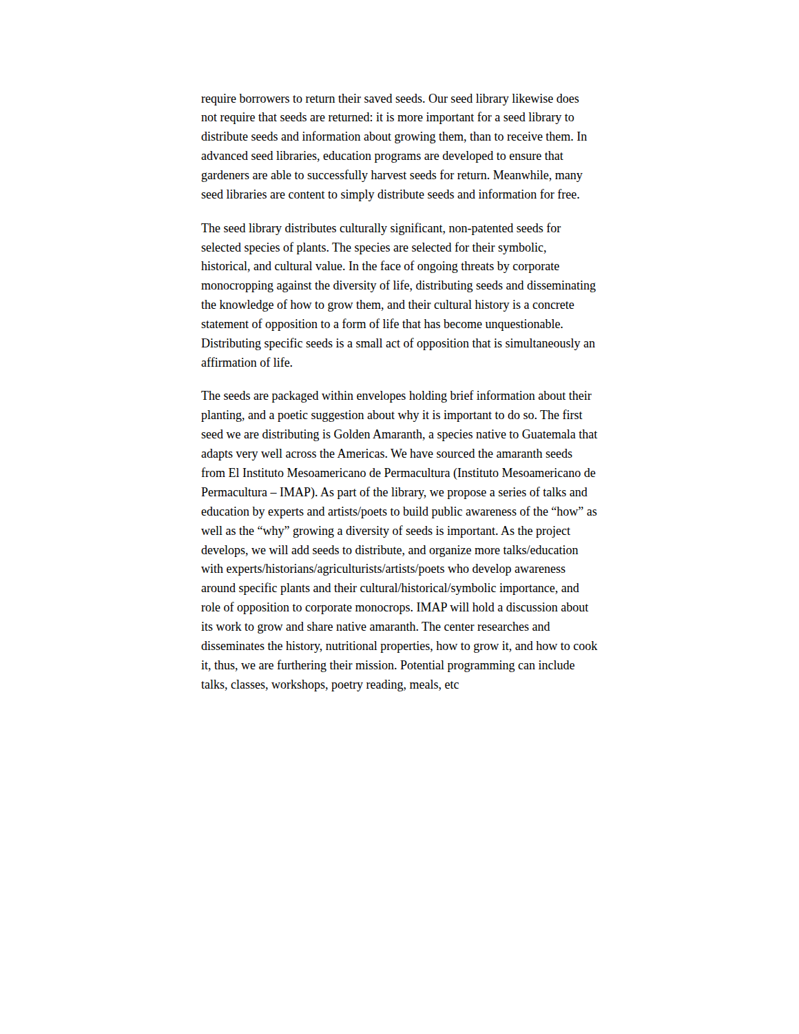require borrowers to return their saved seeds. Our seed library likewise does not require that seeds are returned: it is more important for a seed library to distribute seeds and information about growing them, than to receive them. In advanced seed libraries, education programs are developed to ensure that gardeners are able to successfully harvest seeds for return. Meanwhile, many seed libraries are content to simply distribute seeds and information for free.
The seed library distributes culturally significant, non-patented seeds for selected species of plants. The species are selected for their symbolic, historical, and cultural value. In the face of ongoing threats by corporate monocropping against the diversity of life, distributing seeds and disseminating the knowledge of how to grow them, and their cultural history is a concrete statement of opposition to a form of life that has become unquestionable. Distributing specific seeds is a small act of opposition that is simultaneously an affirmation of life.
The seeds are packaged within envelopes holding brief information about their planting, and a poetic suggestion about why it is important to do so. The first seed we are distributing is Golden Amaranth, a species native to Guatemala that adapts very well across the Americas. We have sourced the amaranth seeds from El Instituto Mesoamericano de Permacultura (Instituto Mesoamericano de Permacultura – IMAP). As part of the library, we propose a series of talks and education by experts and artists/poets to build public awareness of the “how” as well as the “why” growing a diversity of seeds is important. As the project develops, we will add seeds to distribute, and organize more talks/education with experts/historians/agriculturists/artists/poets who develop awareness around specific plants and their cultural/historical/symbolic importance, and role of opposition to corporate monocrops. IMAP will hold a discussion about its work to grow and share native amaranth. The center researches and disseminates the history, nutritional properties, how to grow it, and how to cook it, thus, we are furthering their mission. Potential programming can include talks, classes, workshops, poetry reading, meals, etc